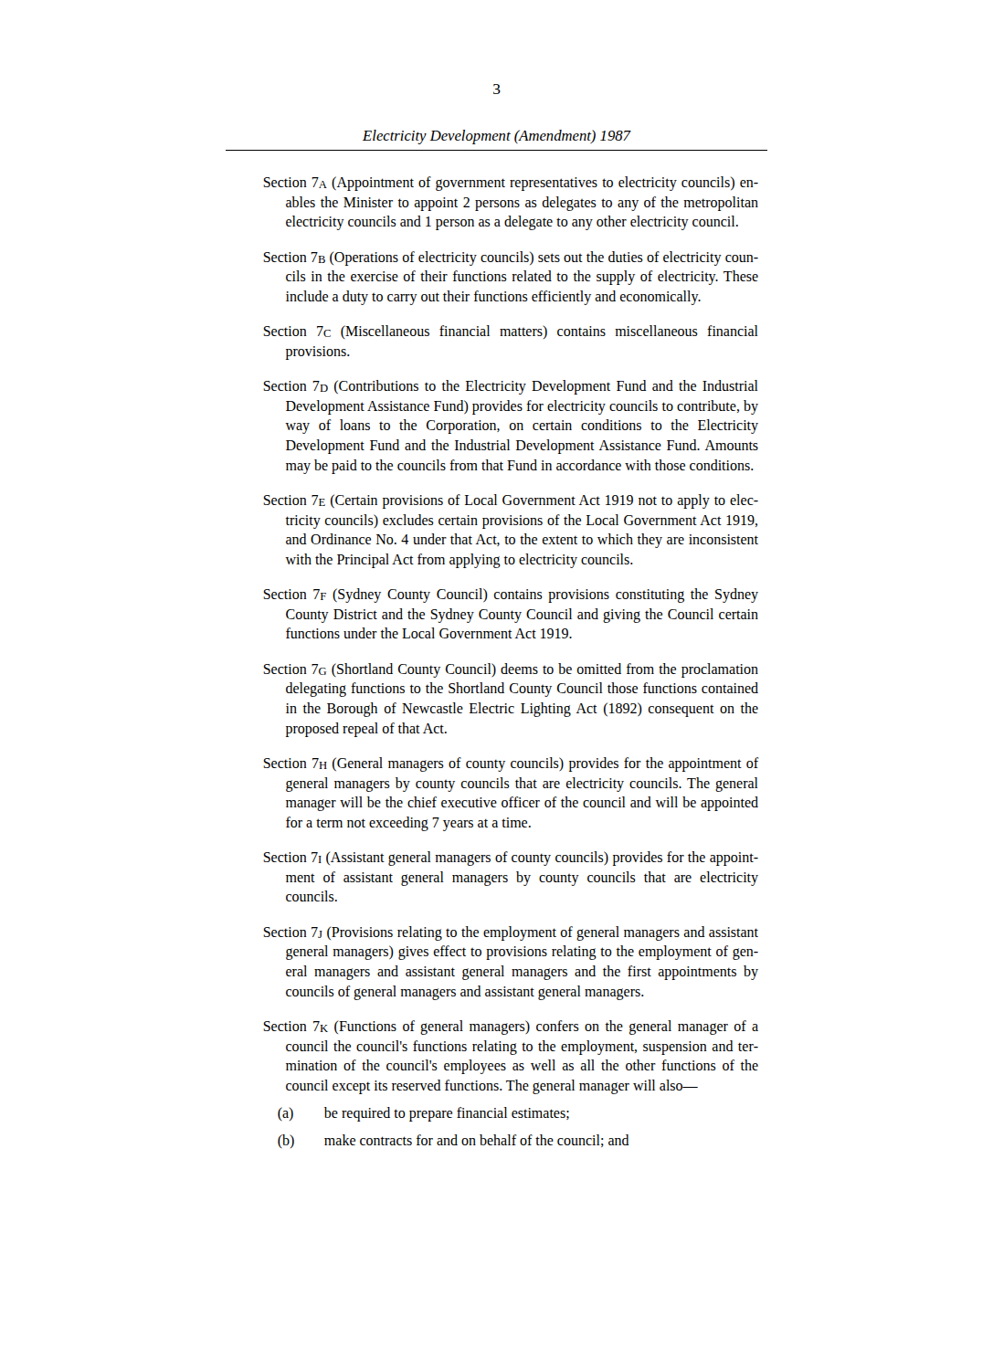3
Electricity Development (Amendment) 1987
Section 7A (Appointment of government representatives to electricity councils) enables the Minister to appoint 2 persons as delegates to any of the metropolitan electricity councils and 1 person as a delegate to any other electricity council.
Section 7B (Operations of electricity councils) sets out the duties of electricity councils in the exercise of their functions related to the supply of electricity. These include a duty to carry out their functions efficiently and economically.
Section 7C (Miscellaneous financial matters) contains miscellaneous financial provisions.
Section 7D (Contributions to the Electricity Development Fund and the Industrial Development Assistance Fund) provides for electricity councils to contribute, by way of loans to the Corporation, on certain conditions to the Electricity Development Fund and the Industrial Development Assistance Fund. Amounts may be paid to the councils from that Fund in accordance with those conditions.
Section 7E (Certain provisions of Local Government Act 1919 not to apply to electricity councils) excludes certain provisions of the Local Government Act 1919, and Ordinance No. 4 under that Act, to the extent to which they are inconsistent with the Principal Act from applying to electricity councils.
Section 7F (Sydney County Council) contains provisions constituting the Sydney County District and the Sydney County Council and giving the Council certain functions under the Local Government Act 1919.
Section 7G (Shortland County Council) deems to be omitted from the proclamation delegating functions to the Shortland County Council those functions contained in the Borough of Newcastle Electric Lighting Act (1892) consequent on the proposed repeal of that Act.
Section 7H (General managers of county councils) provides for the appointment of general managers by county councils that are electricity councils. The general manager will be the chief executive officer of the council and will be appointed for a term not exceeding 7 years at a time.
Section 7I (Assistant general managers of county councils) provides for the appointment of assistant general managers by county councils that are electricity councils.
Section 7J (Provisions relating to the employment of general managers and assistant general managers) gives effect to provisions relating to the employment of general managers and assistant general managers and the first appointments by councils of general managers and assistant general managers.
Section 7K (Functions of general managers) confers on the general manager of a council the council's functions relating to the employment, suspension and termination of the council's employees as well as all the other functions of the council except its reserved functions. The general manager will also—
(a) be required to prepare financial estimates;
(b) make contracts for and on behalf of the council; and